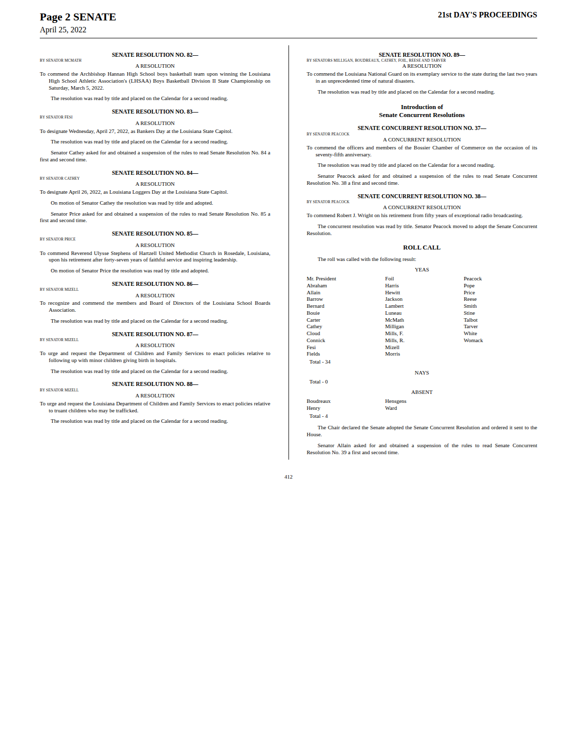Page 2 SENATE
April 25, 2022
21st DAY'S PROCEEDINGS
SENATE RESOLUTION NO. 82—
BY SENATOR MCMATH
A RESOLUTION
To commend the Archbishop Hannan High School boys basketball team upon winning the Louisiana High School Athletic Association's (LHSAA) Boys Basketball Division II State Championship on Saturday, March 5, 2022.
The resolution was read by title and placed on the Calendar for a second reading.
SENATE RESOLUTION NO. 83—
BY SENATOR FESI
A RESOLUTION
To designate Wednesday, April 27, 2022, as Bankers Day at the Louisiana State Capitol.
The resolution was read by title and placed on the Calendar for a second reading.
Senator Cathey asked for and obtained a suspension of the rules to read Senate Resolution No. 84 a first and second time.
SENATE RESOLUTION NO. 84—
BY SENATOR CATHEY
A RESOLUTION
To designate April 26, 2022, as Louisiana Loggers Day at the Louisiana State Capitol.
On motion of Senator Cathey the resolution was read by title and adopted.
Senator Price asked for and obtained a suspension of the rules to read Senate Resolution No. 85 a first and second time.
SENATE RESOLUTION NO. 85—
BY SENATOR PRICE
A RESOLUTION
To commend Reverend Ulysse Stephens of Hartzell United Methodist Church in Rosedale, Louisiana, upon his retirement after forty-seven years of faithful service and inspiring leadership.
On motion of Senator Price the resolution was read by title and adopted.
SENATE RESOLUTION NO. 86—
BY SENATOR MIZELL
A RESOLUTION
To recognize and commend the members and Board of Directors of the Louisiana School Boards Association.
The resolution was read by title and placed on the Calendar for a second reading.
SENATE RESOLUTION NO. 87—
BY SENATOR MIZELL
A RESOLUTION
To urge and request the Department of Children and Family Services to enact policies relative to following up with minor children giving birth in hospitals.
The resolution was read by title and placed on the Calendar for a second reading.
SENATE RESOLUTION NO. 88—
BY SENATOR MIZELL
A RESOLUTION
To urge and request the Louisiana Department of Children and Family Services to enact policies relative to truant children who may be trafficked.
The resolution was read by title and placed on the Calendar for a second reading.
SENATE RESOLUTION NO. 89—
BY SENATORS MILLIGAN, BOUDREAUX, CATHEY, FOIL, REESE AND TARVER
A RESOLUTION
To commend the Louisiana National Guard on its exemplary service to the state during the last two years in an unprecedented time of natural disasters.
The resolution was read by title and placed on the Calendar for a second reading.
Introduction of
Senate Concurrent Resolutions
SENATE CONCURRENT RESOLUTION NO. 37—
BY SENATOR PEACOCK
A CONCURRENT RESOLUTION
To commend the officers and members of the Bossier Chamber of Commerce on the occasion of its seventy-fifth anniversary.
The resolution was read by title and placed on the Calendar for a second reading.
Senator Peacock asked for and obtained a suspension of the rules to read Senate Concurrent Resolution No. 38 a first and second time.
SENATE CONCURRENT RESOLUTION NO. 38—
BY SENATOR PEACOCK
A CONCURRENT RESOLUTION
To commend Robert J. Wright on his retirement from fifty years of exceptional radio broadcasting.
The concurrent resolution was read by title. Senator Peacock moved to adopt the Senate Concurrent Resolution.
ROLL CALL
The roll was called with the following result:
YEAS
Mr. President
Abraham
Allain
Barrow
Bernard
Bouie
Carter
Cathey
Cloud
Connick
Fesi
Fields
Total - 34
Foil
Harris
Hewitt
Jackson
Lambert
Luneau
McMath
Milligan
Mills, F.
Mills, R.
Mizell
Morris
Peacock
Pope
Price
Reese
Smith
Stine
Talbot
Tarver
White
Womack
NAYS
Total - 0
ABSENT
Boudreaux
Henry
Total - 4
Hensgens
Ward
The Chair declared the Senate adopted the Senate Concurrent Resolution and ordered it sent to the House.
Senator Allain asked for and obtained a suspension of the rules to read Senate Concurrent Resolution No. 39 a first and second time.
412